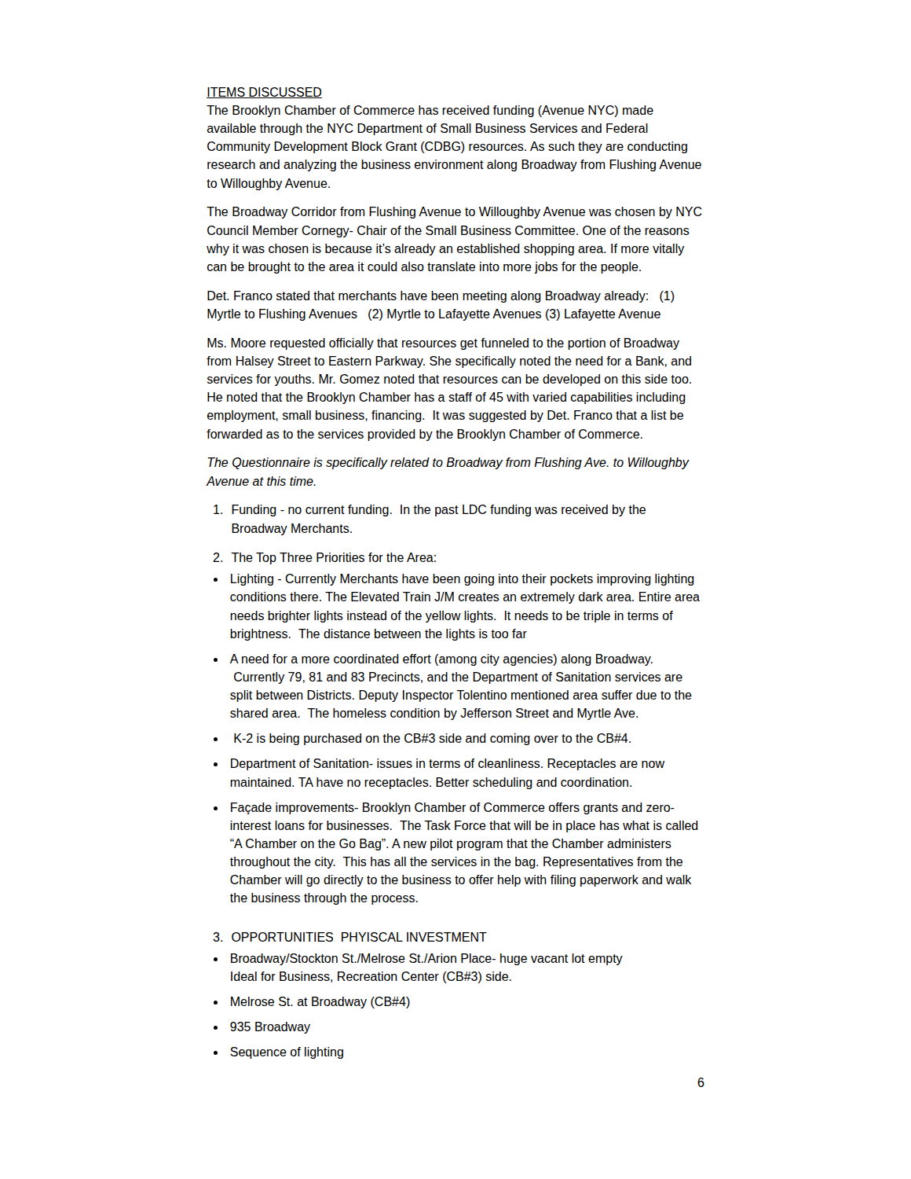ITEMS DISCUSSED
The Brooklyn Chamber of Commerce has received funding (Avenue NYC) made available through the NYC Department of Small Business Services and Federal Community Development Block Grant (CDBG) resources. As such they are conducting research and analyzing the business environment along Broadway from Flushing Avenue to Willoughby Avenue.
The Broadway Corridor from Flushing Avenue to Willoughby Avenue was chosen by NYC Council Member Cornegy- Chair of the Small Business Committee. One of the reasons why it was chosen is because it’s already an established shopping area. If more vitally can be brought to the area it could also translate into more jobs for the people.
Det. Franco stated that merchants have been meeting along Broadway already: (1) Myrtle to Flushing Avenues (2) Myrtle to Lafayette Avenues (3) Lafayette Avenue
Ms. Moore requested officially that resources get funneled to the portion of Broadway from Halsey Street to Eastern Parkway. She specifically noted the need for a Bank, and services for youths. Mr. Gomez noted that resources can be developed on this side too. He noted that the Brooklyn Chamber has a staff of 45 with varied capabilities including employment, small business, financing. It was suggested by Det. Franco that a list be forwarded as to the services provided by the Brooklyn Chamber of Commerce.
The Questionnaire is specifically related to Broadway from Flushing Ave. to Willoughby Avenue at this time.
Funding - no current funding. In the past LDC funding was received by the Broadway Merchants.
The Top Three Priorities for the Area:
Lighting - Currently Merchants have been going into their pockets improving lighting conditions there. The Elevated Train J/M creates an extremely dark area. Entire area needs brighter lights instead of the yellow lights. It needs to be triple in terms of brightness. The distance between the lights is too far
A need for a more coordinated effort (among city agencies) along Broadway. Currently 79, 81 and 83 Precincts, and the Department of Sanitation services are split between Districts. Deputy Inspector Tolentino mentioned area suffer due to the shared area. The homeless condition by Jefferson Street and Myrtle Ave.
K-2 is being purchased on the CB#3 side and coming over to the CB#4.
Department of Sanitation- issues in terms of cleanliness. Receptacles are now maintained. TA have no receptacles. Better scheduling and coordination.
Façade improvements- Brooklyn Chamber of Commerce offers grants and zero-interest loans for businesses. The Task Force that will be in place has what is called “A Chamber on the Go Bag”. A new pilot program that the Chamber administers throughout the city. This has all the services in the bag. Representatives from the Chamber will go directly to the business to offer help with filing paperwork and walk the business through the process.
OPPORTUNITIES PHYISCAL INVESTMENT
Broadway/Stockton St./Melrose St./Arion Place- huge vacant lot empty
Ideal for Business, Recreation Center (CB#3) side.
Melrose St. at Broadway (CB#4)
935 Broadway
Sequence of lighting
6